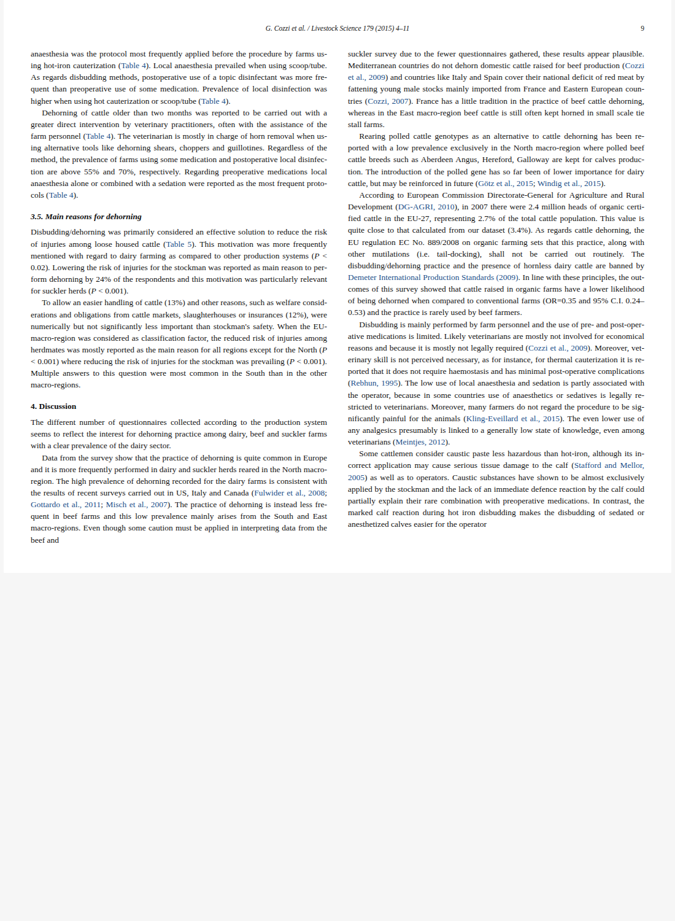G. Cozzi et al. / Livestock Science 179 (2015) 4–11
9
anaesthesia was the protocol most frequently applied before the procedure by farms using hot-iron cauterization (Table 4). Local anaesthesia prevailed when using scoop/tube. As regards disbudding methods, postoperative use of a topic disinfectant was more frequent than preoperative use of some medication. Prevalence of local disinfection was higher when using hot cauterization or scoop/tube (Table 4).
Dehorning of cattle older than two months was reported to be carried out with a greater direct intervention by veterinary practitioners, often with the assistance of the farm personnel (Table 4). The veterinarian is mostly in charge of horn removal when using alternative tools like dehorning shears, choppers and guillotines. Regardless of the method, the prevalence of farms using some medication and postoperative local disinfection are above 55% and 70%, respectively. Regarding preoperative medications local anaesthesia alone or combined with a sedation were reported as the most frequent protocols (Table 4).
3.5. Main reasons for dehorning
Disbudding/dehorning was primarily considered an effective solution to reduce the risk of injuries among loose housed cattle (Table 5). This motivation was more frequently mentioned with regard to dairy farming as compared to other production systems (P < 0.02). Lowering the risk of injuries for the stockman was reported as main reason to perform dehorning by 24% of the respondents and this motivation was particularly relevant for suckler herds (P < 0.001).
To allow an easier handling of cattle (13%) and other reasons, such as welfare considerations and obligations from cattle markets, slaughterhouses or insurances (12%), were numerically but not significantly less important than stockman's safety. When the EU-macro-region was considered as classification factor, the reduced risk of injuries among herdmates was mostly reported as the main reason for all regions except for the North (P < 0.001) where reducing the risk of injuries for the stockman was prevailing (P < 0.001). Multiple answers to this question were most common in the South than in the other macro-regions.
4. Discussion
The different number of questionnaires collected according to the production system seems to reflect the interest for dehorning practice among dairy, beef and suckler farms with a clear prevalence of the dairy sector.
Data from the survey show that the practice of dehorning is quite common in Europe and it is more frequently performed in dairy and suckler herds reared in the North macro-region. The high prevalence of dehorning recorded for the dairy farms is consistent with the results of recent surveys carried out in US, Italy and Canada (Fulwider et al., 2008; Gottardo et al., 2011; Misch et al., 2007). The practice of dehorning is instead less frequent in beef farms and this low prevalence mainly arises from the South and East macro-regions. Even though some caution must be applied in interpreting data from the beef and
suckler survey due to the fewer questionnaires gathered, these results appear plausible. Mediterranean countries do not dehorn domestic cattle raised for beef production (Cozzi et al., 2009) and countries like Italy and Spain cover their national deficit of red meat by fattening young male stocks mainly imported from France and Eastern European countries (Cozzi, 2007). France has a little tradition in the practice of beef cattle dehorning, whereas in the East macro-region beef cattle is still often kept horned in small scale tie stall farms.
Rearing polled cattle genotypes as an alternative to cattle dehorning has been reported with a low prevalence exclusively in the North macro-region where polled beef cattle breeds such as Aberdeen Angus, Hereford, Galloway are kept for calves production. The introduction of the polled gene has so far been of lower importance for dairy cattle, but may be reinforced in future (Götz et al., 2015; Windig et al., 2015).
According to European Commission Directorate-General for Agriculture and Rural Development (DG-AGRI, 2010), in 2007 there were 2.4 million heads of organic certified cattle in the EU-27, representing 2.7% of the total cattle population. This value is quite close to that calculated from our dataset (3.4%). As regards cattle dehorning, the EU regulation EC No. 889/2008 on organic farming sets that this practice, along with other mutilations (i.e. tail-docking), shall not be carried out routinely. The disbudding/dehorning practice and the presence of hornless dairy cattle are banned by Demeter International Production Standards (2009). In line with these principles, the outcomes of this survey showed that cattle raised in organic farms have a lower likelihood of being dehorned when compared to conventional farms (OR=0.35 and 95% C.I. 0.24–0.53) and the practice is rarely used by beef farmers.
Disbudding is mainly performed by farm personnel and the use of pre- and post-operative medications is limited. Likely veterinarians are mostly not involved for economical reasons and because it is mostly not legally required (Cozzi et al., 2009). Moreover, veterinary skill is not perceived necessary, as for instance, for thermal cauterization it is reported that it does not require haemostasis and has minimal post-operative complications (Rebhun, 1995). The low use of local anaesthesia and sedation is partly associated with the operator, because in some countries use of anaesthetics or sedatives is legally restricted to veterinarians. Moreover, many farmers do not regard the procedure to be significantly painful for the animals (Kling-Eveillard et al., 2015). The even lower use of any analgesics presumably is linked to a generally low state of knowledge, even among veterinarians (Meintjes, 2012).
Some cattlemen consider caustic paste less hazardous than hot-iron, although its incorrect application may cause serious tissue damage to the calf (Stafford and Mellor, 2005) as well as to operators. Caustic substances have shown to be almost exclusively applied by the stockman and the lack of an immediate defence reaction by the calf could partially explain their rare combination with preoperative medications. In contrast, the marked calf reaction during hot iron disbudding makes the disbudding of sedated or anesthetized calves easier for the operator